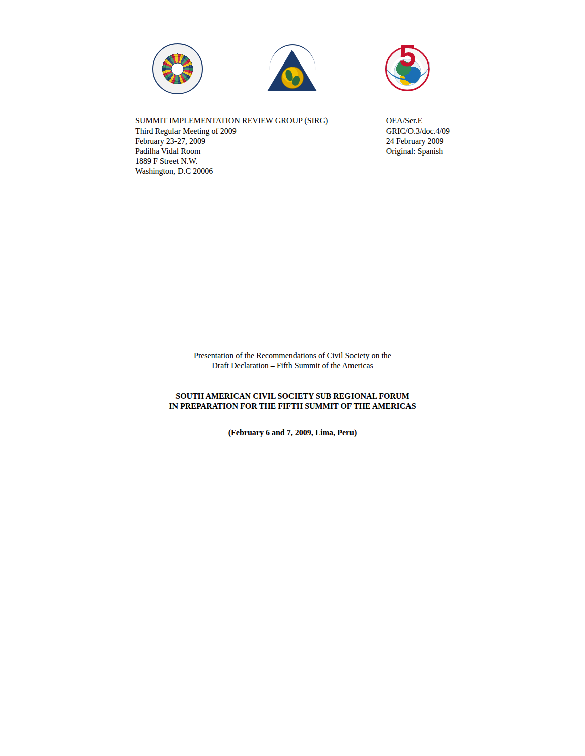5
SUMMIT IMPLEMENTATION REVIEW GROUP (SIRG)
Third Regular Meeting of 2009
February 23-27, 2009
Padilha Vidal Room
1889 F Street N.W.
Washington, D.C 20006
OEA/Ser.E
GRIC/O.3/doc.4/09
24 February 2009
Original: Spanish
Presentation of the Recommendations of Civil Society on the
Draft Declaration – Fifth Summit of the Americas
SOUTH AMERICAN CIVIL SOCIETY SUB REGIONAL FORUM
IN PREPARATION FOR THE FIFTH SUMMIT OF THE AMERICAS
(February 6 and 7, 2009, Lima, Peru)